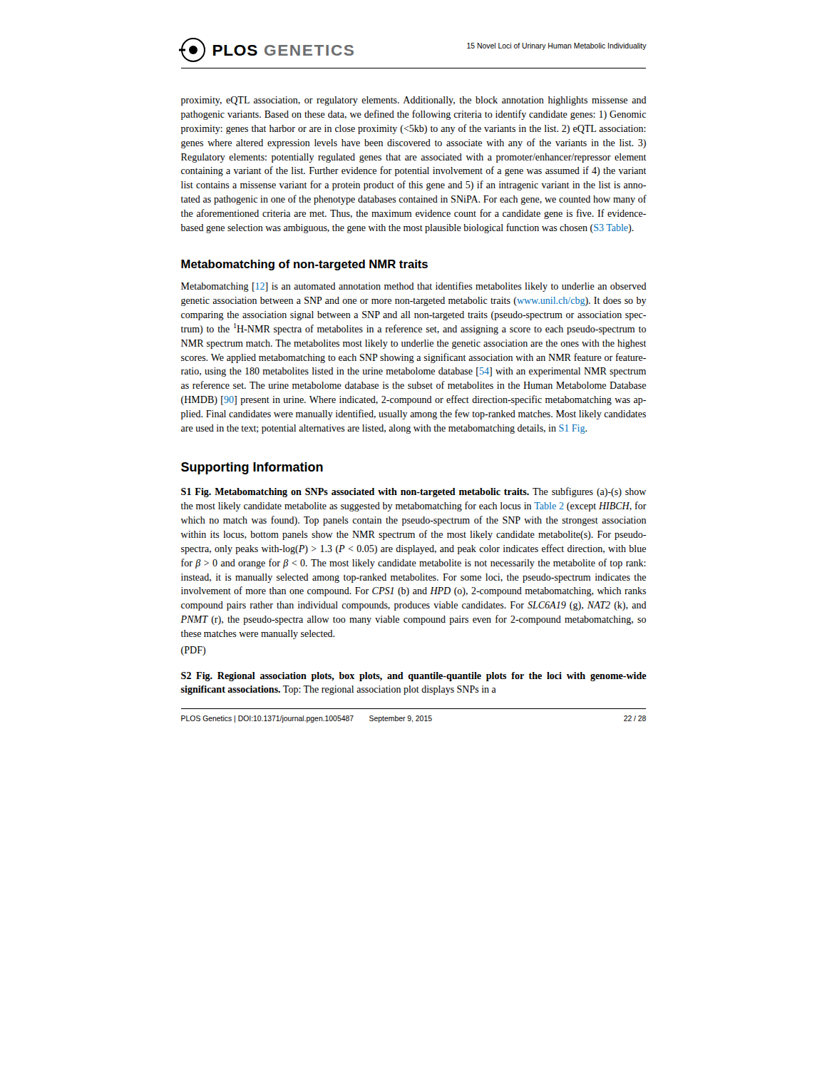PLOS GENETICS
15 Novel Loci of Urinary Human Metabolic Individuality
proximity, eQTL association, or regulatory elements. Additionally, the block annotation highlights missense and pathogenic variants. Based on these data, we defined the following criteria to identify candidate genes: 1) Genomic proximity: genes that harbor or are in close proximity (<5kb) to any of the variants in the list. 2) eQTL association: genes where altered expression levels have been discovered to associate with any of the variants in the list. 3) Regulatory elements: potentially regulated genes that are associated with a promoter/enhancer/repressor element containing a variant of the list. Further evidence for potential involvement of a gene was assumed if 4) the variant list contains a missense variant for a protein product of this gene and 5) if an intragenic variant in the list is annotated as pathogenic in one of the phenotype databases contained in SNiPA. For each gene, we counted how many of the aforementioned criteria are met. Thus, the maximum evidence count for a candidate gene is five. If evidence-based gene selection was ambiguous, the gene with the most plausible biological function was chosen (S3 Table).
Metabomatching of non-targeted NMR traits
Metabomatching [12] is an automated annotation method that identifies metabolites likely to underlie an observed genetic association between a SNP and one or more non-targeted metabolic traits (www.unil.ch/cbg). It does so by comparing the association signal between a SNP and all non-targeted traits (pseudo-spectrum or association spectrum) to the 1H-NMR spectra of metabolites in a reference set, and assigning a score to each pseudo-spectrum to NMR spectrum match. The metabolites most likely to underlie the genetic association are the ones with the highest scores. We applied metabomatching to each SNP showing a significant association with an NMR feature or feature-ratio, using the 180 metabolites listed in the urine metabolome database [54] with an experimental NMR spectrum as reference set. The urine metabolome database is the subset of metabolites in the Human Metabolome Database (HMDB) [90] present in urine. Where indicated, 2-compound or effect direction-specific metabomatching was applied. Final candidates were manually identified, usually among the few top-ranked matches. Most likely candidates are used in the text; potential alternatives are listed, along with the metabomatching details, in S1 Fig.
Supporting Information
S1 Fig. Metabomatching on SNPs associated with non-targeted metabolic traits. The subfigures (a)-(s) show the most likely candidate metabolite as suggested by metabomatching for each locus in Table 2 (except HIBCH, for which no match was found). Top panels contain the pseudo-spectrum of the SNP with the strongest association within its locus, bottom panels show the NMR spectrum of the most likely candidate metabolite(s). For pseudo-spectra, only peaks with-log(P) > 1.3 (P < 0.05) are displayed, and peak color indicates effect direction, with blue for β > 0 and orange for β < 0. The most likely candidate metabolite is not necessarily the metabolite of top rank: instead, it is manually selected among top-ranked metabolites. For some loci, the pseudo-spectrum indicates the involvement of more than one compound. For CPS1 (b) and HPD (o), 2-compound metabomatching, which ranks compound pairs rather than individual compounds, produces viable candidates. For SLC6A19 (g), NAT2 (k), and PNMT (r), the pseudo-spectra allow too many viable compound pairs even for 2-compound metabomatching, so these matches were manually selected. (PDF)
S2 Fig. Regional association plots, box plots, and quantile-quantile plots for the loci with genome-wide significant associations. Top: The regional association plot displays SNPs in a
PLOS Genetics | DOI:10.1371/journal.pgen.1005487 September 9, 2015
22 / 28